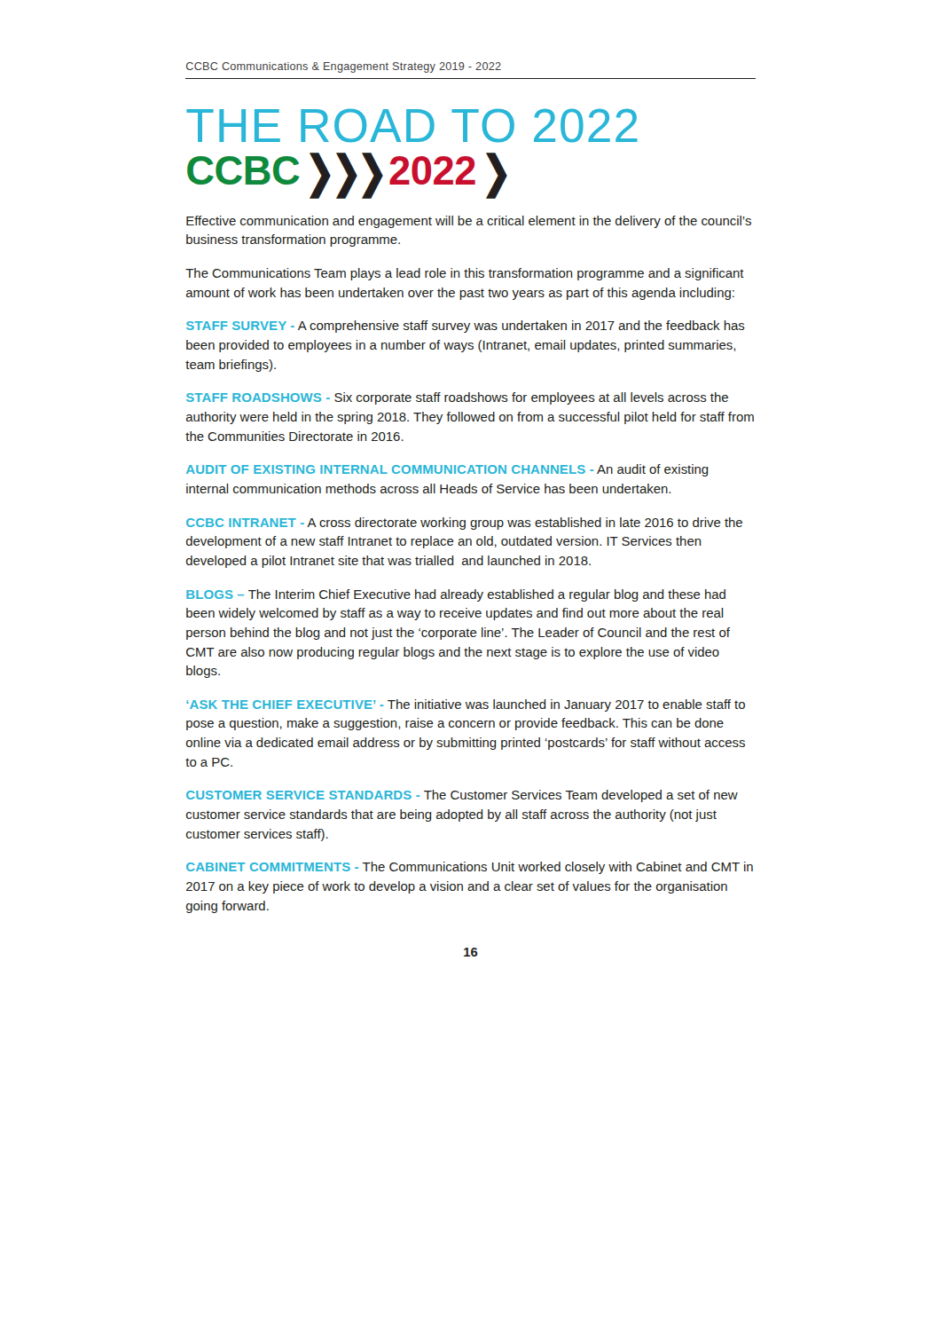CCBC Communications & Engagement Strategy 2019 - 2022
The Road to 2022
CCBC ❯❯❯ 2022 ❯
Effective communication and engagement will be a critical element in the delivery of the council’s business transformation programme.
The Communications Team plays a lead role in this transformation programme and a significant amount of work has been undertaken over the past two years as part of this agenda including:
STAFF SURVEY - A comprehensive staff survey was undertaken in 2017 and the feedback has been provided to employees in a number of ways (Intranet, email updates, printed summaries, team briefings).
STAFF ROADSHOWS - Six corporate staff roadshows for employees at all levels across the authority were held in the spring 2018. They followed on from a successful pilot held for staff from the Communities Directorate in 2016.
AUDIT OF EXISTING INTERNAL COMMUNICATION CHANNELS - An audit of existing internal communication methods across all Heads of Service has been undertaken.
CCBC INTRANET - A cross directorate working group was established in late 2016 to drive the development of a new staff Intranet to replace an old, outdated version. IT Services then developed a pilot Intranet site that was trialled and launched in 2018.
BLOGS – The Interim Chief Executive had already established a regular blog and these had been widely welcomed by staff as a way to receive updates and find out more about the real person behind the blog and not just the ‘corporate line’. The Leader of Council and the rest of CMT are also now producing regular blogs and the next stage is to explore the use of video blogs.
‘ASK THE CHIEF EXECUTIVE’ - The initiative was launched in January 2017 to enable staff to pose a question, make a suggestion, raise a concern or provide feedback. This can be done online via a dedicated email address or by submitting printed ‘postcards’ for staff without access to a PC.
CUSTOMER SERVICE STANDARDS - The Customer Services Team developed a set of new customer service standards that are being adopted by all staff across the authority (not just customer services staff).
CABINET COMMITMENTS - The Communications Unit worked closely with Cabinet and CMT in 2017 on a key piece of work to develop a vision and a clear set of values for the organisation going forward.
16